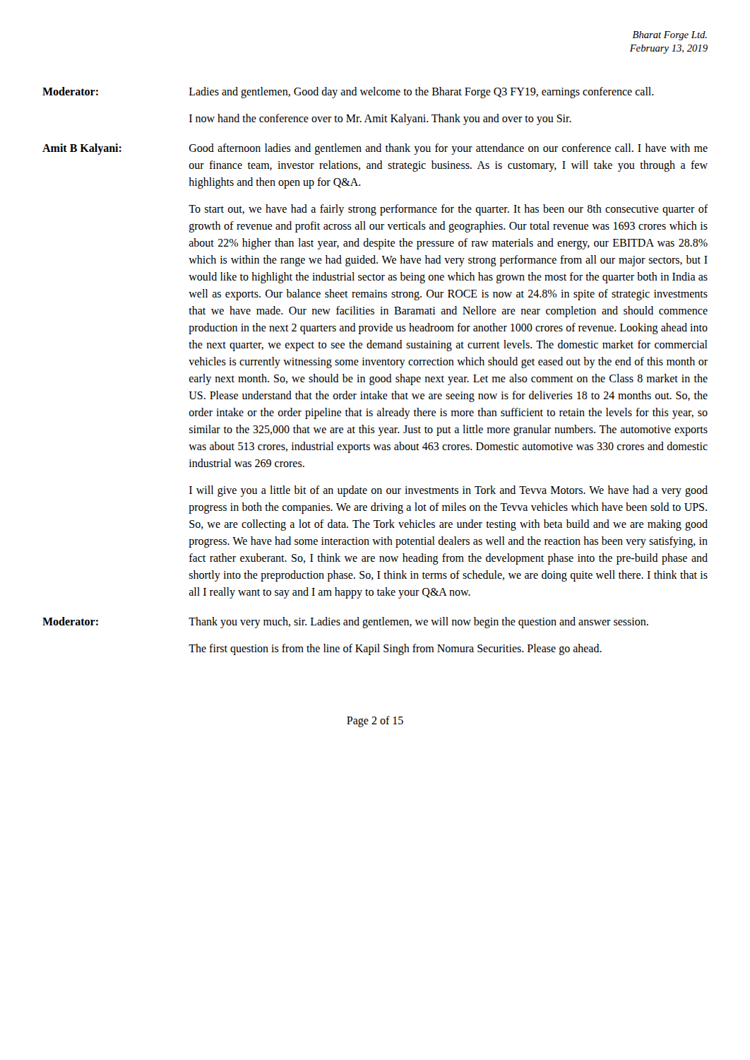Bharat Forge Ltd.
February 13, 2019
| Moderator: | Ladies and gentlemen, Good day and welcome to the Bharat Forge Q3 FY19, earnings conference call. I now hand the conference over to Mr. Amit Kalyani. Thank you and over to you Sir. |
| Amit B Kalyani: | Good afternoon ladies and gentlemen and thank you for your attendance on our conference call. I have with me our finance team, investor relations, and strategic business. As is customary, I will take you through a few highlights and then open up for Q&A. To start out, we have had a fairly strong performance for the quarter. It has been our 8th consecutive quarter of growth of revenue and profit across all our verticals and geographies. Our total revenue was 1693 crores which is about 22% higher than last year, and despite the pressure of raw materials and energy, our EBITDA was 28.8% which is within the range we had guided. We have had very strong performance from all our major sectors, but I would like to highlight the industrial sector as being one which has grown the most for the quarter both in India as well as exports. Our balance sheet remains strong. Our ROCE is now at 24.8% in spite of strategic investments that we have made. Our new facilities in Baramati and Nellore are near completion and should commence production in the next 2 quarters and provide us headroom for another 1000 crores of revenue. Looking ahead into the next quarter, we expect to see the demand sustaining at current levels. The domestic market for commercial vehicles is currently witnessing some inventory correction which should get eased out by the end of this month or early next month. So, we should be in good shape next year. Let me also comment on the Class 8 market in the US. Please understand that the order intake that we are seeing now is for deliveries 18 to 24 months out. So, the order intake or the order pipeline that is already there is more than sufficient to retain the levels for this year, so similar to the 325,000 that we are at this year. Just to put a little more granular numbers. The automotive exports was about 513 crores, industrial exports was about 463 crores. Domestic automotive was 330 crores and domestic industrial was 269 crores. I will give you a little bit of an update on our investments in Tork and Tevva Motors. We have had a very good progress in both the companies. We are driving a lot of miles on the Tevva vehicles which have been sold to UPS. So, we are collecting a lot of data. The Tork vehicles are under testing with beta build and we are making good progress. We have had some interaction with potential dealers as well and the reaction has been very satisfying, in fact rather exuberant. So, I think we are now heading from the development phase into the pre-build phase and shortly into the preproduction phase. So, I think in terms of schedule, we are doing quite well there. I think that is all I really want to say and I am happy to take your Q&A now. |
| Moderator: | Thank you very much, sir. Ladies and gentlemen, we will now begin the question and answer session. The first question is from the line of Kapil Singh from Nomura Securities. Please go ahead. |
Page 2 of 15